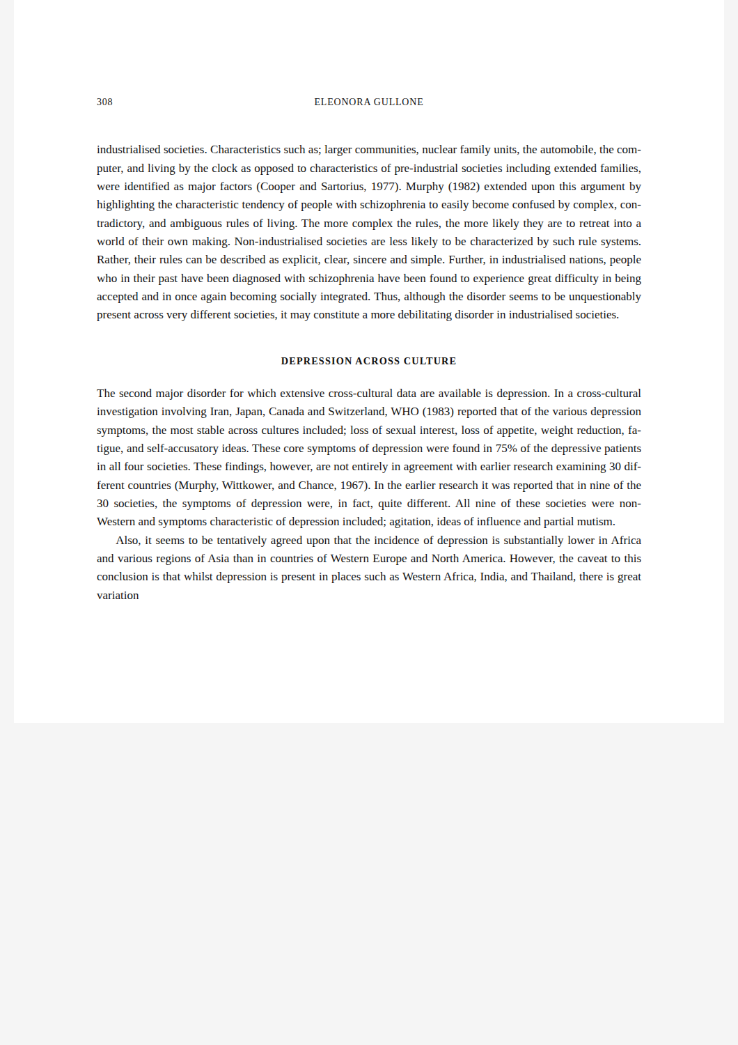308 Eleonora Gullone 308
industrialised societies. Characteristics such as; larger communities, nuclear family units, the automobile, the computer, and living by the clock as opposed to characteristics of pre-industrial societies including extended families, were identified as major factors (Cooper and Sartorius, 1977). Murphy (1982) extended upon this argument by highlighting the characteristic tendency of people with schizophrenia to easily become confused by complex, contradictory, and ambiguous rules of living. The more complex the rules, the more likely they are to retreat into a world of their own making. Non-industrialised societies are less likely to be characterized by such rule systems. Rather, their rules can be described as explicit, clear, sincere and simple. Further, in industrialised nations, people who in their past have been diagnosed with schizophrenia have been found to experience great difficulty in being accepted and in once again becoming socially integrated. Thus, although the disorder seems to be unquestionably present across very different societies, it may constitute a more debilitating disorder in industrialised societies.
Depression Across Culture
The second major disorder for which extensive cross-cultural data are available is depression. In a cross-cultural investigation involving Iran, Japan, Canada and Switzerland, WHO (1983) reported that of the various depression symptoms, the most stable across cultures included; loss of sexual interest, loss of appetite, weight reduction, fatigue, and self-accusatory ideas. These core symptoms of depression were found in 75% of the depressive patients in all four societies. These findings, however, are not entirely in agreement with earlier research examining 30 different countries (Murphy, Wittkower, and Chance, 1967). In the earlier research it was reported that in nine of the 30 societies, the symptoms of depression were, in fact, quite different. All nine of these societies were non-Western and symptoms characteristic of depression included; agitation, ideas of influence and partial mutism.
Also, it seems to be tentatively agreed upon that the incidence of depression is substantially lower in Africa and various regions of Asia than in countries of Western Europe and North America. However, the caveat to this conclusion is that whilst depression is present in places such as Western Africa, India, and Thailand, there is great variation